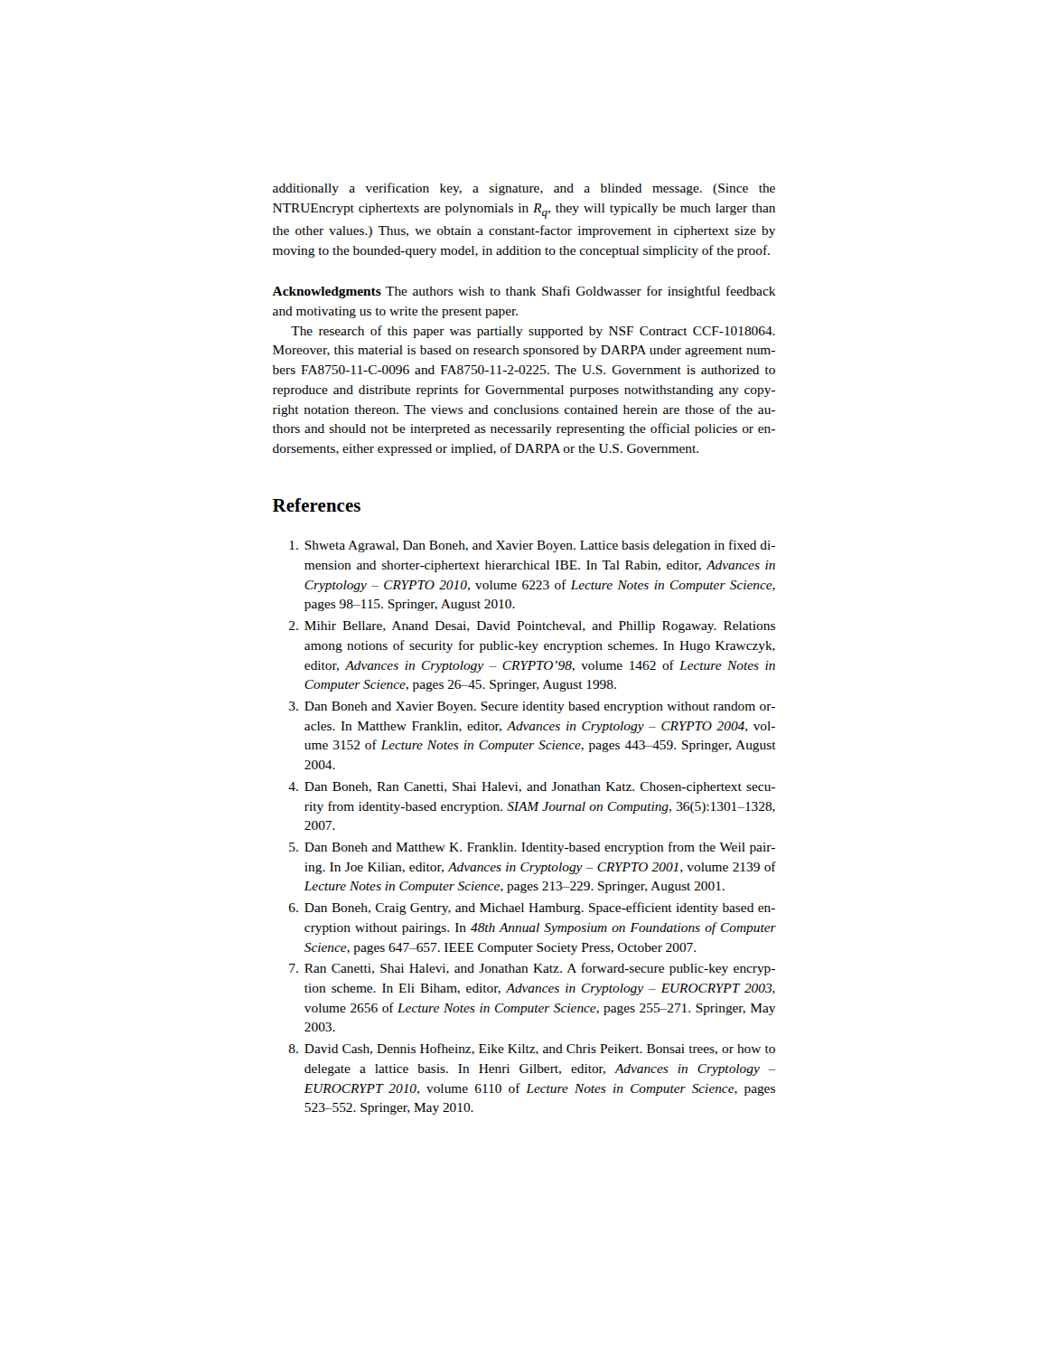additionally a verification key, a signature, and a blinded message. (Since the NTRUEncrypt ciphertexts are polynomials in Rq, they will typically be much larger than the other values.) Thus, we obtain a constant-factor improvement in ciphertext size by moving to the bounded-query model, in addition to the conceptual simplicity of the proof.
Acknowledgments The authors wish to thank Shafi Goldwasser for insightful feedback and motivating us to write the present paper.
The research of this paper was partially supported by NSF Contract CCF-1018064. Moreover, this material is based on research sponsored by DARPA under agreement numbers FA8750-11-C-0096 and FA8750-11-2-0225. The U.S. Government is authorized to reproduce and distribute reprints for Governmental purposes notwithstanding any copyright notation thereon. The views and conclusions contained herein are those of the authors and should not be interpreted as necessarily representing the official policies or endorsements, either expressed or implied, of DARPA or the U.S. Government.
References
Shweta Agrawal, Dan Boneh, and Xavier Boyen. Lattice basis delegation in fixed dimension and shorter-ciphertext hierarchical IBE. In Tal Rabin, editor, Advances in Cryptology – CRYPTO 2010, volume 6223 of Lecture Notes in Computer Science, pages 98–115. Springer, August 2010.
Mihir Bellare, Anand Desai, David Pointcheval, and Phillip Rogaway. Relations among notions of security for public-key encryption schemes. In Hugo Krawczyk, editor, Advances in Cryptology – CRYPTO’98, volume 1462 of Lecture Notes in Computer Science, pages 26–45. Springer, August 1998.
Dan Boneh and Xavier Boyen. Secure identity based encryption without random oracles. In Matthew Franklin, editor, Advances in Cryptology – CRYPTO 2004, volume 3152 of Lecture Notes in Computer Science, pages 443–459. Springer, August 2004.
Dan Boneh, Ran Canetti, Shai Halevi, and Jonathan Katz. Chosen-ciphertext security from identity-based encryption. SIAM Journal on Computing, 36(5):1301–1328, 2007.
Dan Boneh and Matthew K. Franklin. Identity-based encryption from the Weil pairing. In Joe Kilian, editor, Advances in Cryptology – CRYPTO 2001, volume 2139 of Lecture Notes in Computer Science, pages 213–229. Springer, August 2001.
Dan Boneh, Craig Gentry, and Michael Hamburg. Space-efficient identity based encryption without pairings. In 48th Annual Symposium on Foundations of Computer Science, pages 647–657. IEEE Computer Society Press, October 2007.
Ran Canetti, Shai Halevi, and Jonathan Katz. A forward-secure public-key encryption scheme. In Eli Biham, editor, Advances in Cryptology – EUROCRYPT 2003, volume 2656 of Lecture Notes in Computer Science, pages 255–271. Springer, May 2003.
David Cash, Dennis Hofheinz, Eike Kiltz, and Chris Peikert. Bonsai trees, or how to delegate a lattice basis. In Henri Gilbert, editor, Advances in Cryptology – EUROCRYPT 2010, volume 6110 of Lecture Notes in Computer Science, pages 523–552. Springer, May 2010.